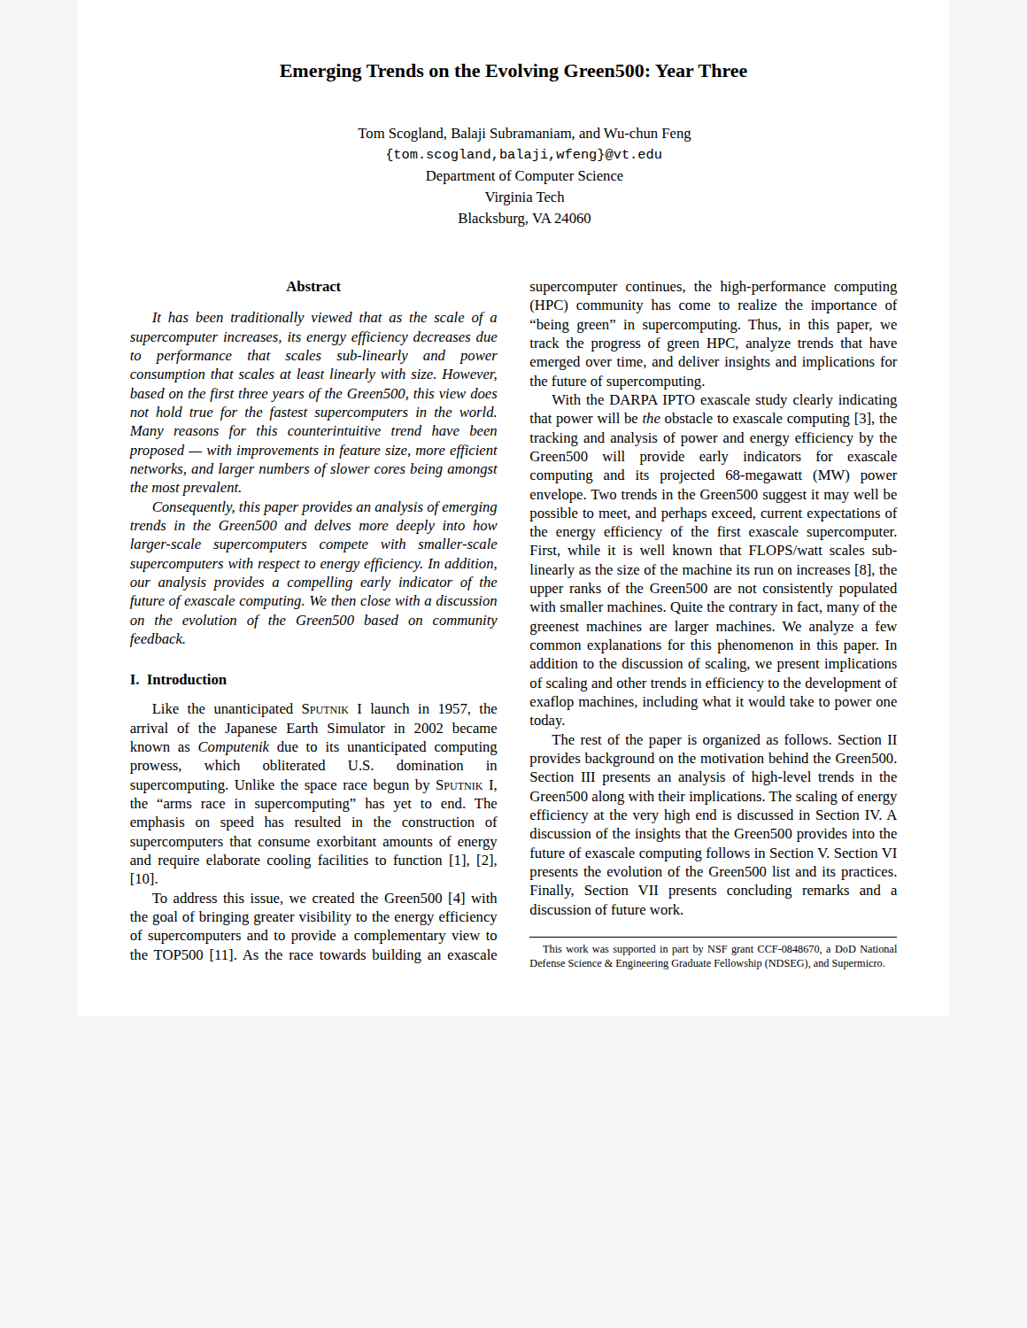Emerging Trends on the Evolving Green500: Year Three
Tom Scogland, Balaji Subramaniam, and Wu-chun Feng
{tom.scogland,balaji,wfeng}@vt.edu
Department of Computer Science
Virginia Tech
Blacksburg, VA 24060
Abstract
It has been traditionally viewed that as the scale of a supercomputer increases, its energy efficiency decreases due to performance that scales sub-linearly and power consumption that scales at least linearly with size. However, based on the first three years of the Green500, this view does not hold true for the fastest supercomputers in the world. Many reasons for this counterintuitive trend have been proposed — with improvements in feature size, more efficient networks, and larger numbers of slower cores being amongst the most prevalent.
Consequently, this paper provides an analysis of emerging trends in the Green500 and delves more deeply into how larger-scale supercomputers compete with smaller-scale supercomputers with respect to energy efficiency. In addition, our analysis provides a compelling early indicator of the future of exascale computing. We then close with a discussion on the evolution of the Green500 based on community feedback.
I. Introduction
Like the unanticipated Sputnik I launch in 1957, the arrival of the Japanese Earth Simulator in 2002 became known as Computenik due to its unanticipated computing prowess, which obliterated U.S. domination in supercomputing. Unlike the space race begun by Sputnik I, the “arms race in supercomputing” has yet to end. The emphasis on speed has resulted in the construction of supercomputers that consume exorbitant amounts of energy and require elaborate cooling facilities to function [1], [2], [10].
To address this issue, we created the Green500 [4] with the goal of bringing greater visibility to the energy efficiency of supercomputers and to provide a complementary view to the TOP500 [11]. As the race towards building an exascale supercomputer continues, the high-performance computing (HPC) community has come to realize the importance of “being green” in supercomputing. Thus, in this paper, we track the progress of green HPC, analyze trends that have emerged over time, and deliver insights and implications for the future of supercomputing.
With the DARPA IPTO exascale study clearly indicating that power will be the obstacle to exascale computing [3], the tracking and analysis of power and energy efficiency by the Green500 will provide early indicators for exascale computing and its projected 68-megawatt (MW) power envelope. Two trends in the Green500 suggest it may well be possible to meet, and perhaps exceed, current expectations of the energy efficiency of the first exascale supercomputer. First, while it is well known that FLOPS/watt scales sub-linearly as the size of the machine its run on increases [8], the upper ranks of the Green500 are not consistently populated with smaller machines. Quite the contrary in fact, many of the greenest machines are larger machines. We analyze a few common explanations for this phenomenon in this paper. In addition to the discussion of scaling, we present implications of scaling and other trends in efficiency to the development of exaflop machines, including what it would take to power one today.
The rest of the paper is organized as follows. Section II provides background on the motivation behind the Green500. Section III presents an analysis of high-level trends in the Green500 along with their implications. The scaling of energy efficiency at the very high end is discussed in Section IV. A discussion of the insights that the Green500 provides into the future of exascale computing follows in Section V. Section VI presents the evolution of the Green500 list and its practices. Finally, Section VII presents concluding remarks and a discussion of future work.
This work was supported in part by NSF grant CCF-0848670, a DoD National Defense Science & Engineering Graduate Fellowship (NDSEG), and Supermicro.